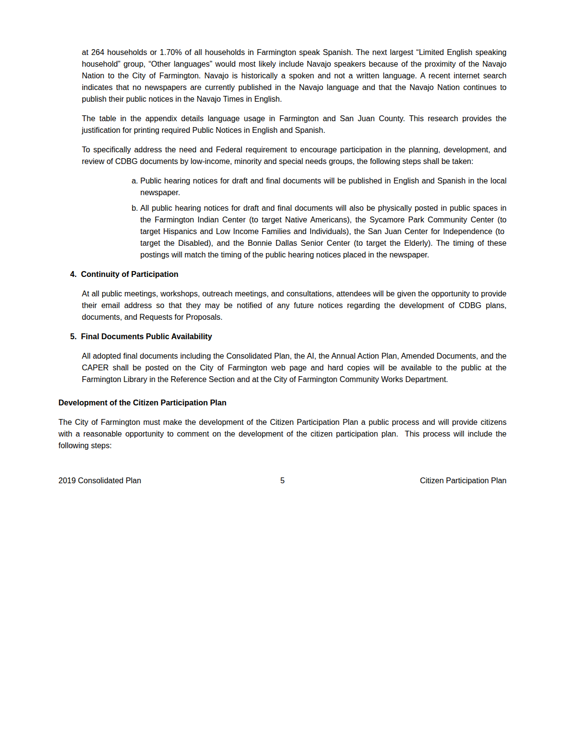at 264 households or 1.70% of all households in Farmington speak Spanish. The next largest “Limited English speaking household” group, “Other languages” would most likely include Navajo speakers because of the proximity of the Navajo Nation to the City of Farmington. Navajo is historically a spoken and not a written language. A recent internet search indicates that no newspapers are currently published in the Navajo language and that the Navajo Nation continues to publish their public notices in the Navajo Times in English.
The table in the appendix details language usage in Farmington and San Juan County. This research provides the justification for printing required Public Notices in English and Spanish.
To specifically address the need and Federal requirement to encourage participation in the planning, development, and review of CDBG documents by low-income, minority and special needs groups, the following steps shall be taken:
Public hearing notices for draft and final documents will be published in English and Spanish in the local newspaper.
All public hearing notices for draft and final documents will also be physically posted in public spaces in the Farmington Indian Center (to target Native Americans), the Sycamore Park Community Center (to target Hispanics and Low Income Families and Individuals), the San Juan Center for Independence (to target the Disabled), and the Bonnie Dallas Senior Center (to target the Elderly). The timing of these postings will match the timing of the public hearing notices placed in the newspaper.
4. Continuity of Participation
At all public meetings, workshops, outreach meetings, and consultations, attendees will be given the opportunity to provide their email address so that they may be notified of any future notices regarding the development of CDBG plans, documents, and Requests for Proposals.
5. Final Documents Public Availability
All adopted final documents including the Consolidated Plan, the AI, the Annual Action Plan, Amended Documents, and the CAPER shall be posted on the City of Farmington web page and hard copies will be available to the public at the Farmington Library in the Reference Section and at the City of Farmington Community Works Department.
Development of the Citizen Participation Plan
The City of Farmington must make the development of the Citizen Participation Plan a public process and will provide citizens with a reasonable opportunity to comment on the development of the citizen participation plan. This process will include the following steps:
2019 Consolidated Plan 5 Citizen Participation Plan